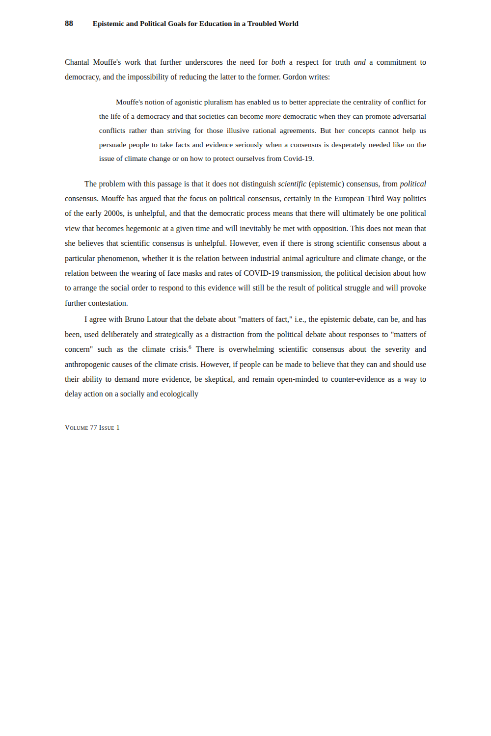88 Epistemic and Political Goals for Education in a Troubled World
Chantal Mouffe's work that further underscores the need for both a respect for truth and a commitment to democracy, and the impossibility of reducing the latter to the former. Gordon writes:
Mouffe's notion of agonistic pluralism has enabled us to better appreciate the centrality of conflict for the life of a democracy and that societies can become more democratic when they can promote adversarial conflicts rather than striving for those illusive rational agreements. But her concepts cannot help us persuade people to take facts and evidence seriously when a consensus is desperately needed like on the issue of climate change or on how to protect ourselves from Covid-19.
The problem with this passage is that it does not distinguish scientific (epistemic) consensus, from political consensus. Mouffe has argued that the focus on political consensus, certainly in the European Third Way politics of the early 2000s, is unhelpful, and that the democratic process means that there will ultimately be one political view that becomes hegemonic at a given time and will inevitably be met with opposition. This does not mean that she believes that scientific consensus is unhelpful. However, even if there is strong scientific consensus about a particular phenomenon, whether it is the relation between industrial animal agriculture and climate change, or the relation between the wearing of face masks and rates of COVID-19 transmission, the political decision about how to arrange the social order to respond to this evidence will still be the result of political struggle and will provoke further contestation.
I agree with Bruno Latour that the debate about "matters of fact," i.e., the epistemic debate, can be, and has been, used deliberately and strategically as a distraction from the political debate about responses to "matters of concern" such as the climate crisis.6 There is overwhelming scientific consensus about the severity and anthropogenic causes of the climate crisis. However, if people can be made to believe that they can and should use their ability to demand more evidence, be skeptical, and remain open-minded to counter-evidence as a way to delay action on a socially and ecologically
Volume 77 Issue 1